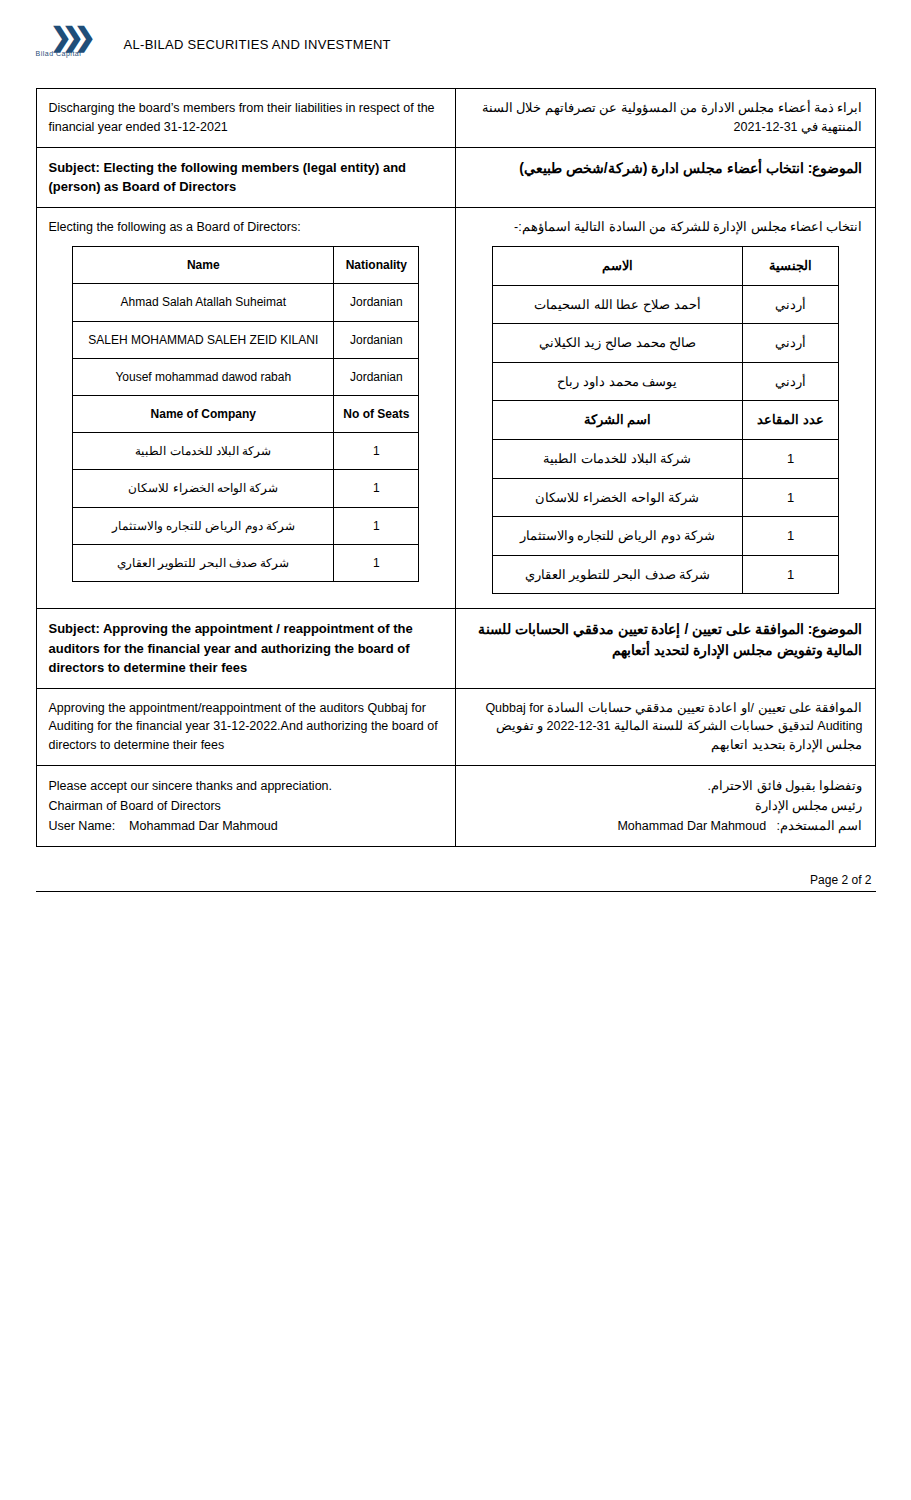❯ ❯ ❯ Bilad Capital
AL-BILAD SECURITIES AND INVESTMENT
| Discharging the board’s members from their liabilities in respect of the financial year ended 31-12-2021 | ابراء ذمة أعضاء مجلس الادارة من المسؤولية عن تصرفاتهم خلال السنة المنتهية في 31-12-2021 |
| Subject: Electing the following members (legal entity) and (person) as Board of Directors | الموضوع: انتخاب أعضاء مجلس ادارة (شركة/شخص طبيعي) |
| Electing the following as a Board of Directors: / Name / Nationality / / --- / --- / / Ahmad Salah Atallah Suheimat / Jordanian / / SALEH MOHAMMAD SALEH ZEID KILANI / Jordanian / / Yousef mohammad dawod rabah / Jordanian / / Name of Company / No of Seats / / شركة البلاد للخدمات الطبية / 1 / / شركة الواحه الخضراء للاسكان / 1 / / شركة دوم الرياض للتجاره والاستثمار / 1 / / شركة صدف البحر للتطوير العقاري / 1 / | انتخاب اعضاء مجلس الإدارة للشركة من السادة التالية اسماؤهم:- / الجنسية / الاسم / / --- / --- / / أردني / أحمد صلاح عطا الله السحيمات / / أردني / صالح محمد صالح زيد الكيلاني / / أردني / يوسف محمد داود رباح / / عدد المقاعد / اسم الشركة / / 1 / شركة البلاد للخدمات الطبية / / 1 / شركة الواحه الخضراء للاسكان / / 1 / شركة دوم الرياض للتجاره والاستثمار / / 1 / شركة صدف البحر للتطوير العقاري / |
| Subject: Approving the appointment / reappointment of the auditors for the financial year and authorizing the board of directors to determine their fees | الموضوع: الموافقة على تعيين / إعادة تعيين مدققي الحسابات للسنة المالية وتفويض مجلس الإدارة لتحديد أتعابهم |
| Approving the appointment/reappointment of the auditors Qubbaj for Auditing for the financial year 31-12-2022.And authorizing the board of directors to determine their fees | الموافقة على تعيين /او اعادة تعيين مدققي حسابات السادة Qubbaj for Auditing لتدقيق حسابات الشركة للسنة المالية 31-12-2022 و تفويض مجلس الإدارة بتحديد اتعابهم |
| Please accept our sincere thanks and appreciation. Chairman of Board of Directors User Name: Mohammad Dar Mahmoud | وتفضلوا بقبول فائق الاحترام. رئيس مجلس الإدارة اسم المستخدم: Mohammad Dar Mahmoud |
Page 2 of 2